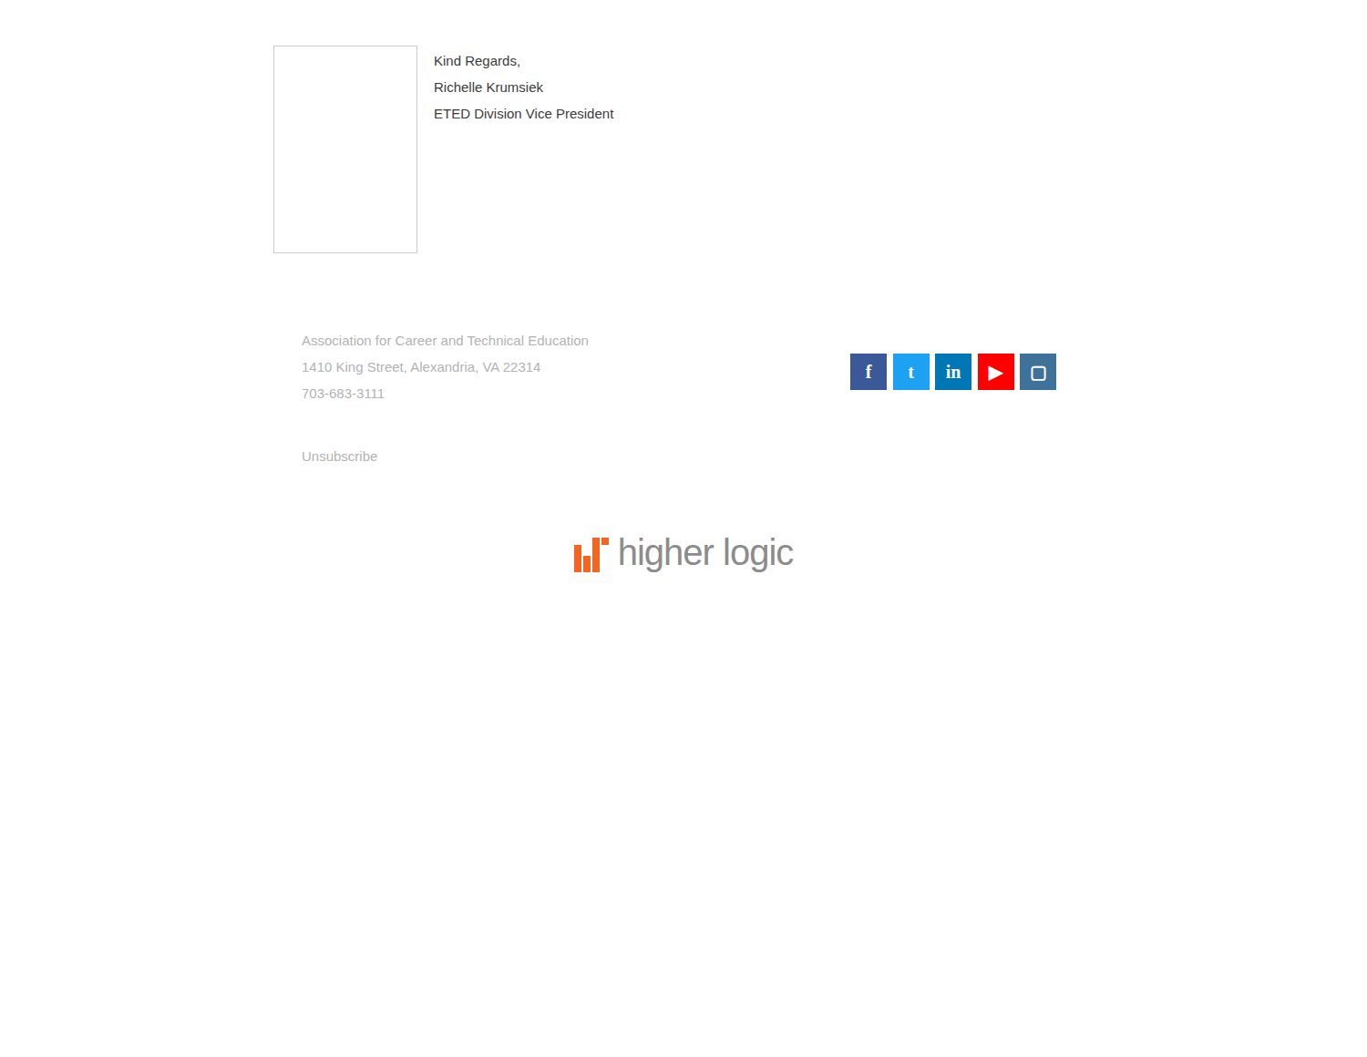| | Kind Regards, Richelle Krumsiek ETED Division Vice President |
| Association for Career and Technical Education 1410 King Street, Alexandria, VA 22314 703-683-3111 Unsubscribe | f t in ▶ ▢ |
higher logic